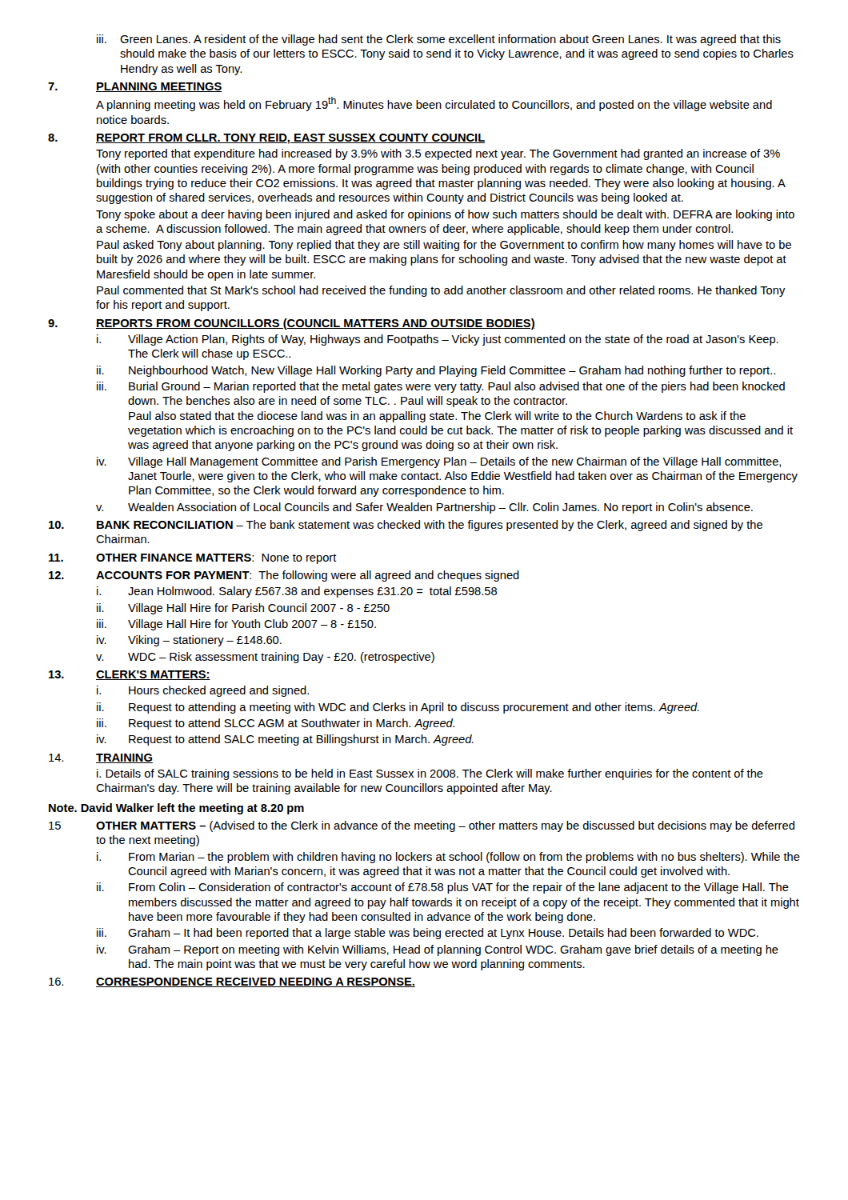iii.
Green Lanes. A resident of the village had sent the Clerk some excellent information about Green Lanes. It was agreed that this should make the basis of our letters to ESCC. Tony said to send it to Vicky Lawrence, and it was agreed to send copies to Charles Hendry as well as Tony.
7.
Planning Meetings
A planning meeting was held on February 19th. Minutes have been circulated to Councillors, and posted on the village website and notice boards.
8.
Report from Cllr. Tony Reid, East Sussex County Council
Tony reported that expenditure had increased by 3.9% with 3.5 expected next year. The Government had granted an increase of 3% (with other counties receiving 2%). A more formal programme was being produced with regards to climate change, with Council buildings trying to reduce their CO2 emissions. It was agreed that master planning was needed. They were also looking at housing. A suggestion of shared services, overheads and resources within County and District Councils was being looked at.
Tony spoke about a deer having been injured and asked for opinions of how such matters should be dealt with. DEFRA are looking into a scheme. A discussion followed. The main agreed that owners of deer, where applicable, should keep them under control.
Paul asked Tony about planning. Tony replied that they are still waiting for the Government to confirm how many homes will have to be built by 2026 and where they will be built. ESCC are making plans for schooling and waste. Tony advised that the new waste depot at Maresfield should be open in late summer.
Paul commented that St Mark's school had received the funding to add another classroom and other related rooms. He thanked Tony for his report and support.
9.
Reports from Councillors (Council matters and outside bodies)
i.
Village Action Plan, Rights of Way, Highways and Footpaths – Vicky just commented on the state of the road at Jason's Keep. The Clerk will chase up ESCC..
ii.
Neighbourhood Watch, New Village Hall Working Party and Playing Field Committee – Graham had nothing further to report..
iii.
Burial Ground – Marian reported that the metal gates were very tatty. Paul also advised that one of the piers had been knocked down. The benches also are in need of some TLC. . Paul will speak to the contractor.
Paul also stated that the diocese land was in an appalling state. The Clerk will write to the Church Wardens to ask if the vegetation which is encroaching on to the PC's land could be cut back. The matter of risk to people parking was discussed and it was agreed that anyone parking on the PC's ground was doing so at their own risk.
iv.
Village Hall Management Committee and Parish Emergency Plan – Details of the new Chairman of the Village Hall committee, Janet Tourle, were given to the Clerk, who will make contact. Also Eddie Westfield had taken over as Chairman of the Emergency Plan Committee, so the Clerk would forward any correspondence to him.
v.
Wealden Association of Local Councils and Safer Wealden Partnership – Cllr. Colin James. No report in Colin's absence.
10.
Bank Reconciliation – The bank statement was checked with the figures presented by the Clerk, agreed and signed by the Chairman.
11.
Other Finance Matters: None to report
12.
Accounts for Payment: The following were all agreed and cheques signed
i.
Jean Holmwood. Salary £567.38 and expenses £31.20 = total £598.58
ii.
Village Hall Hire for Parish Council 2007 - 8 - £250
iii.
Village Hall Hire for Youth Club 2007 – 8 - £150.
iv.
Viking – stationery – £148.60.
v.
WDC – Risk assessment training Day - £20. (retrospective)
13.
Clerk's Matters:
i.
Hours checked agreed and signed.
ii.
Request to attending a meeting with WDC and Clerks in April to discuss procurement and other items. Agreed.
iii.
Request to attend SLCC AGM at Southwater in March. Agreed.
iv.
Request to attend SALC meeting at Billingshurst in March. Agreed.
14.
Training
i. Details of SALC training sessions to be held in East Sussex in 2008. The Clerk will make further enquiries for the content of the Chairman's day. There will be training available for new Councillors appointed after May.
Note. David Walker left the meeting at 8.20 pm
15
Other Matters – (Advised to the Clerk in advance of the meeting – other matters may be discussed but decisions may be deferred to the next meeting)
i.
From Marian – the problem with children having no lockers at school (follow on from the problems with no bus shelters). While the Council agreed with Marian's concern, it was agreed that it was not a matter that the Council could get involved with.
ii.
From Colin – Consideration of contractor's account of £78.58 plus VAT for the repair of the lane adjacent to the Village Hall. The members discussed the matter and agreed to pay half towards it on receipt of a copy of the receipt. They commented that it might have been more favourable if they had been consulted in advance of the work being done.
iii.
Graham – It had been reported that a large stable was being erected at Lynx House. Details had been forwarded to WDC.
iv.
Graham – Report on meeting with Kelvin Williams, Head of planning Control WDC. Graham gave brief details of a meeting he had. The main point was that we must be very careful how we word planning comments.
16.
Correspondence received needing a response.